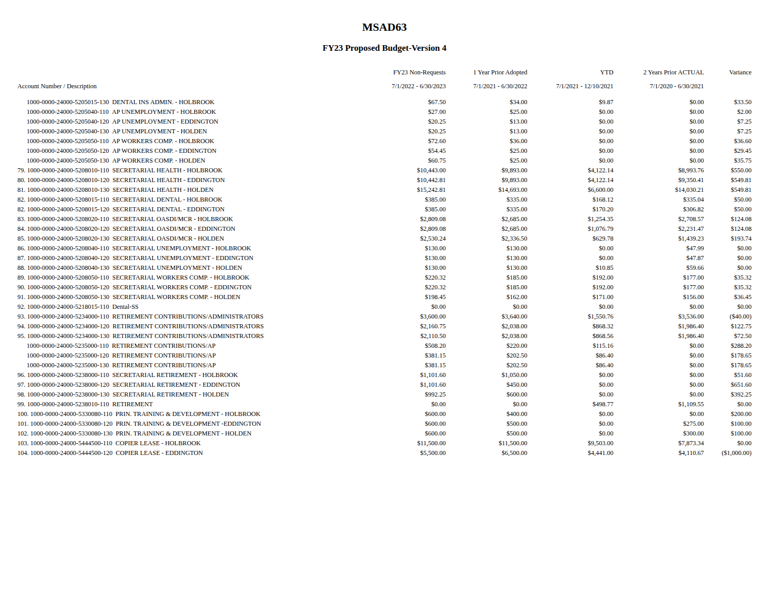MSAD63
FY23 Proposed Budget-Version 4
| | FY23 Non-Requests | 1 Year Prior Adopted | YTD | 2 Years Prior ACTUAL | Variance |
| --- | --- | --- | --- | --- | --- |
| Account Number / Description | 7/1/2022 - 6/30/2023 | 7/1/2021 - 6/30/2022 | 7/1/2021 - 12/10/2021 | 7/1/2020 - 6/30/2021 | |
| 1000-0000-24000-5205015-130 DENTAL INS ADMIN. - HOLBROOK | $67.50 | $34.00 | $9.87 | $0.00 | $33.50 |
| 1000-0000-24000-5205040-110 AP UNEMPLOYMENT - HOLBROOK | $27.00 | $25.00 | $0.00 | $0.00 | $2.00 |
| 1000-0000-24000-5205040-120 AP UNEMPLOYMENT - EDDINGTON | $20.25 | $13.00 | $0.00 | $0.00 | $7.25 |
| 1000-0000-24000-5205040-130 AP UNEMPLOYMENT - HOLDEN | $20.25 | $13.00 | $0.00 | $0.00 | $7.25 |
| 1000-0000-24000-5205050-110 AP WORKERS COMP. - HOLBROOK | $72.60 | $36.00 | $0.00 | $0.00 | $36.60 |
| 1000-0000-24000-5205050-120 AP WORKERS COMP. - EDDINGTON | $54.45 | $25.00 | $0.00 | $0.00 | $29.45 |
| 1000-0000-24000-5205050-130 AP WORKERS COMP. - HOLDEN | $60.75 | $25.00 | $0.00 | $0.00 | $35.75 |
| 79. 1000-0000-24000-5208010-110 SECRETARIAL HEALTH - HOLBROOK | $10,443.00 | $9,893.00 | $4,122.14 | $8,993.76 | $550.00 |
| 80. 1000-0000-24000-5208010-120 SECRETARIAL HEALTH - EDDINGTON | $10,442.81 | $9,893.00 | $4,122.14 | $9,350.41 | $549.81 |
| 81. 1000-0000-24000-5208010-130 SECRETARIAL HEALTH - HOLDEN | $15,242.81 | $14,693.00 | $6,600.00 | $14,030.21 | $549.81 |
| 82. 1000-0000-24000-5208015-110 SECRETARIAL DENTAL - HOLBROOK | $385.00 | $335.00 | $168.12 | $335.04 | $50.00 |
| 82. 1000-0000-24000-5208015-120 SECRETARIAL DENTAL - EDDINGTON | $385.00 | $335.00 | $170.20 | $306.82 | $50.00 |
| 83. 1000-0000-24000-5208020-110 SECRETARIAL OASDI/MCR - HOLBROOK | $2,809.08 | $2,685.00 | $1,254.35 | $2,708.57 | $124.08 |
| 84. 1000-0000-24000-5208020-120 SECRETARIAL OASDI/MCR - EDDINGTON | $2,809.08 | $2,685.00 | $1,076.79 | $2,231.47 | $124.08 |
| 85. 1000-0000-24000-5208020-130 SECRETARIAL OASDI/MCR - HOLDEN | $2,530.24 | $2,336.50 | $629.78 | $1,439.23 | $193.74 |
| 86. 1000-0000-24000-5208040-110 SECRETARIAL UNEMPLOYMENT - HOLBROOK | $130.00 | $130.00 | $0.00 | $47.99 | $0.00 |
| 87. 1000-0000-24000-5208040-120 SECRETARIAL UNEMPLOYMENT - EDDINGTON | $130.00 | $130.00 | $0.00 | $47.87 | $0.00 |
| 88. 1000-0000-24000-5208040-130 SECRETARIAL UNEMPLOYMENT - HOLDEN | $130.00 | $130.00 | $10.85 | $59.66 | $0.00 |
| 89. 1000-0000-24000-5208050-110 SECRETARIAL WORKERS COMP. - HOLBROOK | $220.32 | $185.00 | $192.00 | $177.00 | $35.32 |
| 90. 1000-0000-24000-5208050-120 SECRETARIAL WORKERS COMP. - EDDINGTON | $220.32 | $185.00 | $192.00 | $177.00 | $35.32 |
| 91. 1000-0000-24000-5208050-130 SECRETARIAL WORKERS COMP. - HOLDEN | $198.45 | $162.00 | $171.00 | $156.00 | $36.45 |
| 92. 1000-0000-24000-5218015-110 Dental-SS | $0.00 | $0.00 | $0.00 | $0.00 | $0.00 |
| 93. 1000-0000-24000-5234000-110 RETIREMENT CONTRIBUTIONS/ADMINISTRATORS | $3,600.00 | $3,640.00 | $1,550.76 | $3,536.00 | ($40.00) |
| 94. 1000-0000-24000-5234000-120 RETIREMENT CONTRIBUTIONS/ADMINISTRATORS | $2,160.75 | $2,038.00 | $868.32 | $1,986.40 | $122.75 |
| 95. 1000-0000-24000-5234000-130 RETIREMENT CONTRIBUTIONS/ADMINISTRATORS | $2,110.50 | $2,038.00 | $868.56 | $1,986.40 | $72.50 |
| 1000-0000-24000-5235000-110 RETIREMENT CONTRIBUTIONS/AP | $508.20 | $220.00 | $115.16 | $0.00 | $288.20 |
| 1000-0000-24000-5235000-120 RETIREMENT CONTRIBUTIONS/AP | $381.15 | $202.50 | $86.40 | $0.00 | $178.65 |
| 1000-0000-24000-5235000-130 RETIREMENT CONTRIBUTIONS/AP | $381.15 | $202.50 | $86.40 | $0.00 | $178.65 |
| 96. 1000-0000-24000-5238000-110 SECRETARIAL RETIREMENT - HOLBROOK | $1,101.60 | $1,050.00 | $0.00 | $0.00 | $51.60 |
| 97. 1000-0000-24000-5238000-120 SECRETARIAL RETIREMENT - EDDINGTON | $1,101.60 | $450.00 | $0.00 | $0.00 | $651.60 |
| 98. 1000-0000-24000-5238000-130 SECRETARIAL RETIREMENT - HOLDEN | $992.25 | $600.00 | $0.00 | $0.00 | $392.25 |
| 99. 1000-0000-24000-5238010-110 RETIREMENT | $0.00 | $0.00 | $498.77 | $1,109.55 | $0.00 |
| 100. 1000-0000-24000-5330080-110 PRIN. TRAINING & DEVELOPMENT - HOLBROOK | $600.00 | $400.00 | $0.00 | $0.00 | $200.00 |
| 101. 1000-0000-24000-5330080-120 PRIN. TRAINING & DEVELOPMENT -EDDINGTON | $600.00 | $500.00 | $0.00 | $275.00 | $100.00 |
| 102. 1000-0000-24000-5330080-130 PRIN. TRAINING & DEVELOPMENT - HOLDEN | $600.00 | $500.00 | $0.00 | $300.00 | $100.00 |
| 103. 1000-0000-24000-5444500-110 COPIER LEASE - HOLBROOK | $11,500.00 | $11,500.00 | $9,503.00 | $7,873.34 | $0.00 |
| 104. 1000-0000-24000-5444500-120 COPIER LEASE - EDDINGTON | $5,500.00 | $6,500.00 | $4,441.00 | $4,110.67 | ($1,000.00) |